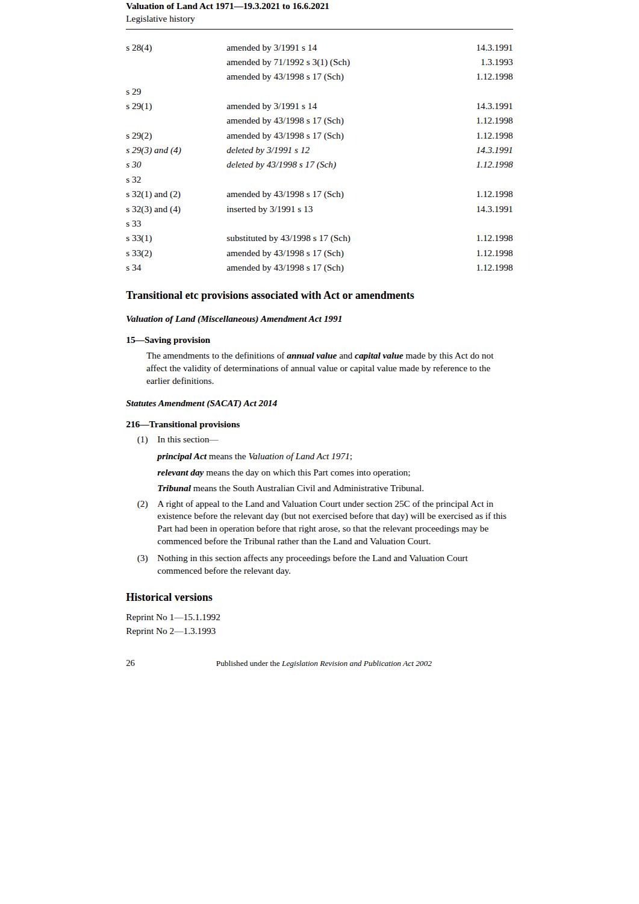Valuation of Land Act 1971—19.3.2021 to 16.6.2021
Legislative history
| s 28(4) | amended by 3/1991 s 14 | 14.3.1991 |
| | amended by 71/1992 s 3(1) (Sch) | 1.3.1993 |
| | amended by 43/1998 s 17 (Sch) | 1.12.1998 |
| s 29 |
| s 29(1) | amended by 3/1991 s 14 | 14.3.1991 |
| | amended by 43/1998 s 17 (Sch) | 1.12.1998 |
| s 29(2) | amended by 43/1998 s 17 (Sch) | 1.12.1998 |
| s 29(3) and (4) | deleted by 3/1991 s 12 | 14.3.1991 |
| s 30 | deleted by 43/1998 s 17 (Sch) | 1.12.1998 |
| s 32 |
| s 32(1) and (2) | amended by 43/1998 s 17 (Sch) | 1.12.1998 |
| s 32(3) and (4) | inserted by 3/1991 s 13 | 14.3.1991 |
| s 33 |
| s 33(1) | substituted by 43/1998 s 17 (Sch) | 1.12.1998 |
| s 33(2) | amended by 43/1998 s 17 (Sch) | 1.12.1998 |
| s 34 | amended by 43/1998 s 17 (Sch) | 1.12.1998 |
Transitional etc provisions associated with Act or amendments
Valuation of Land (Miscellaneous) Amendment Act 1991
15—Saving provision
The amendments to the definitions of annual value and capital value made by this Act do not affect the validity of determinations of annual value or capital value made by reference to the earlier definitions.
Statutes Amendment (SACAT) Act 2014
216—Transitional provisions
(1) In this section—
principal Act means the Valuation of Land Act 1971;
relevant day means the day on which this Part comes into operation;
Tribunal means the South Australian Civil and Administrative Tribunal.
(2) A right of appeal to the Land and Valuation Court under section 25C of the principal Act in existence before the relevant day (but not exercised before that day) will be exercised as if this Part had been in operation before that right arose, so that the relevant proceedings may be commenced before the Tribunal rather than the Land and Valuation Court.
(3) Nothing in this section affects any proceedings before the Land and Valuation Court commenced before the relevant day.
Historical versions
Reprint No 1—15.1.1992
Reprint No 2—1.3.1993
26 Published under the Legislation Revision and Publication Act 2002